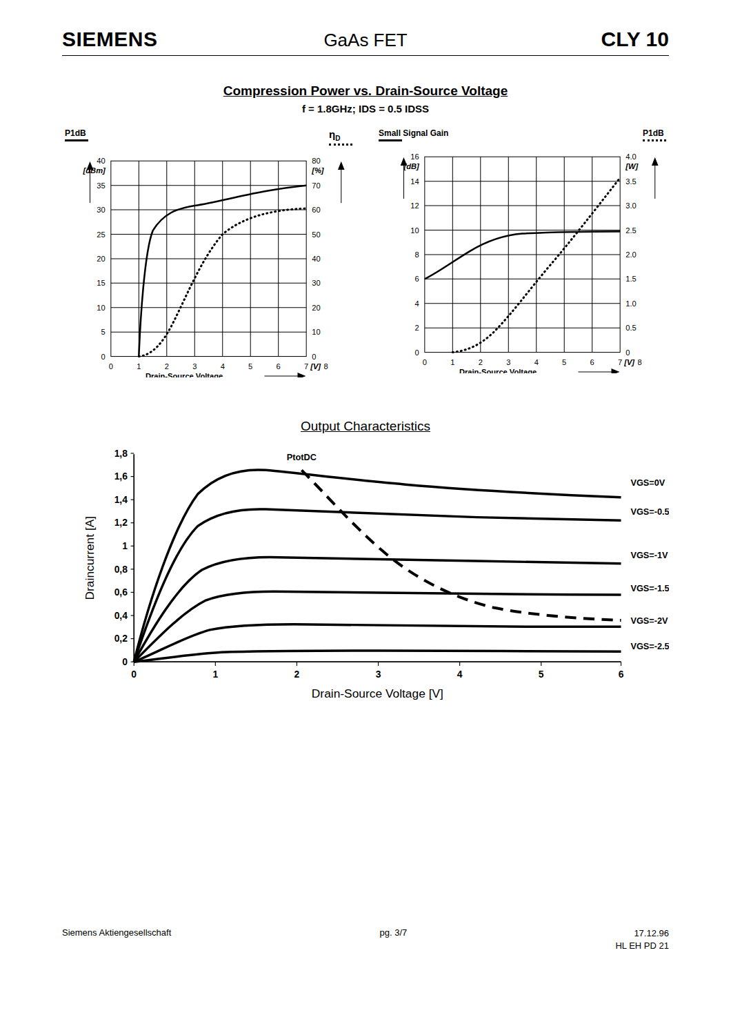SIEMENS
GaAs FET
CLY 10
Compression Power vs. Drain-Source Voltage
f = 1.8GHz; IDS = 0.5 IDSS
P1dB ηD
40 35 30 25 20 15 10 5 0 [dBm] 80 70 60 50 40 30 20 10 0 [%] 0 1 2 3 4 5 6 7 [V] 8 Drain-Source Voltage
Small Signal Gain P1dB
16 14 12 10 8 6 4 2 0 [dB] 4.0 3.5 3.0 2.5 2.0 1.5 1.0 0.5 0 [W] 0 1 2 3 4 5 6 7 [V] 8 Drain-Source Voltage
Output Characteristics
0 0,2 0,4 0,6 0,8 1 1,2 1,4 1,6 1,8 Draincurrent [A] 0 1 2 3 4 5 6 Drain-Source Voltage [V] PtotDC VGS=0V VGS=-0.5V VGS=-1V VGS=-1.5V VGS=-2V VGS=-2.5V
Siemens Aktiengesellschaft
pg. 3/7
17.12.96
HL EH PD 21